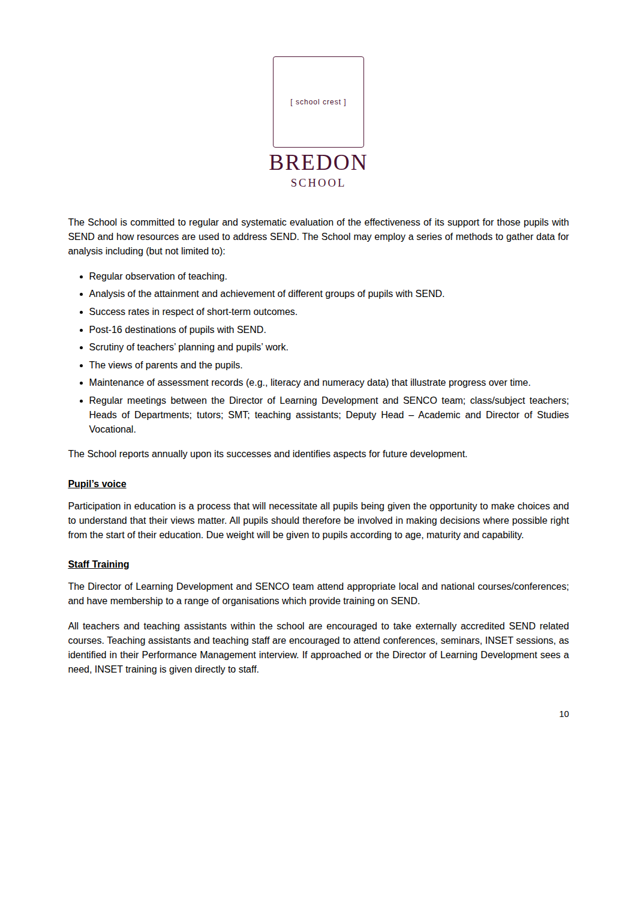[ school crest ]
BREDON
SCHOOL
The School is committed to regular and systematic evaluation of the effectiveness of its support for those pupils with SEND and how resources are used to address SEND. The School may employ a series of methods to gather data for analysis including (but not limited to):
Regular observation of teaching.
Analysis of the attainment and achievement of different groups of pupils with SEND.
Success rates in respect of short-term outcomes.
Post-16 destinations of pupils with SEND.
Scrutiny of teachers’ planning and pupils’ work.
The views of parents and the pupils.
Maintenance of assessment records (e.g., literacy and numeracy data) that illustrate progress over time.
Regular meetings between the Director of Learning Development and SENCO team; class/subject teachers; Heads of Departments; tutors; SMT; teaching assistants; Deputy Head – Academic and Director of Studies Vocational.
The School reports annually upon its successes and identifies aspects for future development.
Pupil’s voice
Participation in education is a process that will necessitate all pupils being given the opportunity to make choices and to understand that their views matter. All pupils should therefore be involved in making decisions where possible right from the start of their education. Due weight will be given to pupils according to age, maturity and capability.
Staff Training
The Director of Learning Development and SENCO team attend appropriate local and national courses/conferences; and have membership to a range of organisations which provide training on SEND.
All teachers and teaching assistants within the school are encouraged to take externally accredited SEND related courses. Teaching assistants and teaching staff are encouraged to attend conferences, seminars, INSET sessions, as identified in their Performance Management interview. If approached or the Director of Learning Development sees a need, INSET training is given directly to staff.
10